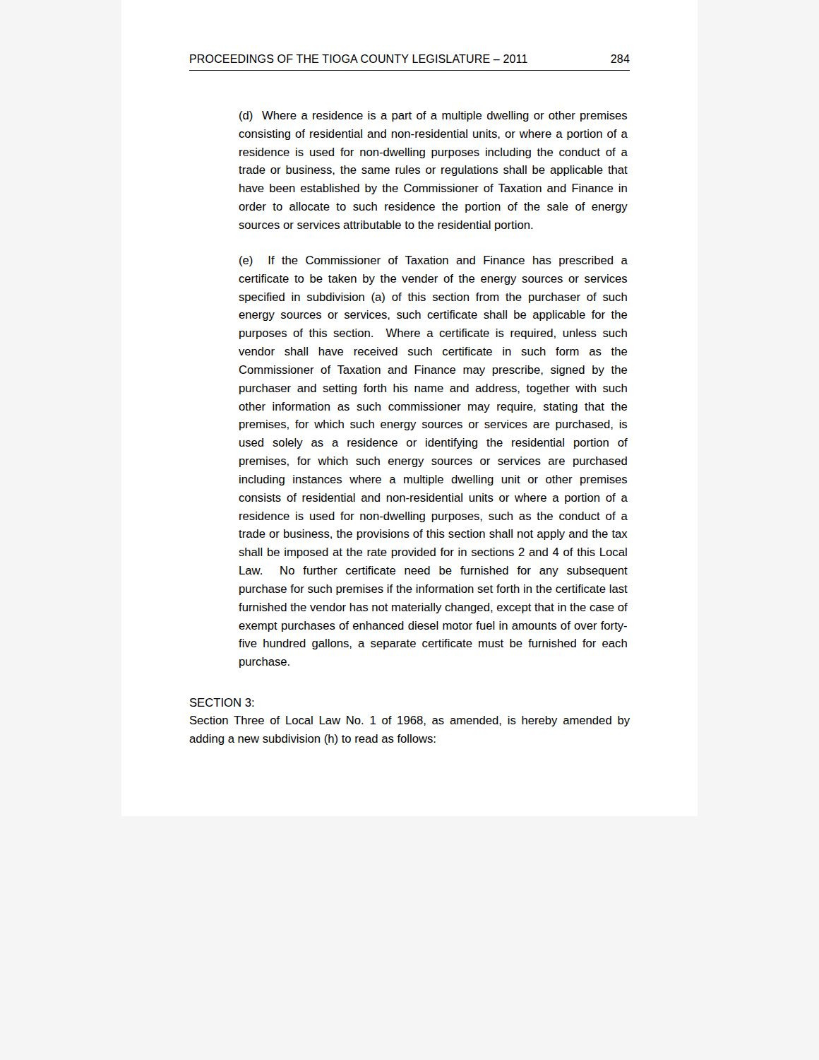Proceedings of the Tioga County Legislature – 2011 284
(d) Where a residence is a part of a multiple dwelling or other premises consisting of residential and non-residential units, or where a portion of a residence is used for non-dwelling purposes including the conduct of a trade or business, the same rules or regulations shall be applicable that have been established by the Commissioner of Taxation and Finance in order to allocate to such residence the portion of the sale of energy sources or services attributable to the residential portion.
(e) If the Commissioner of Taxation and Finance has prescribed a certificate to be taken by the vender of the energy sources or services specified in subdivision (a) of this section from the purchaser of such energy sources or services, such certificate shall be applicable for the purposes of this section. Where a certificate is required, unless such vendor shall have received such certificate in such form as the Commissioner of Taxation and Finance may prescribe, signed by the purchaser and setting forth his name and address, together with such other information as such commissioner may require, stating that the premises, for which such energy sources or services are purchased, is used solely as a residence or identifying the residential portion of premises, for which such energy sources or services are purchased including instances where a multiple dwelling unit or other premises consists of residential and non-residential units or where a portion of a residence is used for non-dwelling purposes, such as the conduct of a trade or business, the provisions of this section shall not apply and the tax shall be imposed at the rate provided for in sections 2 and 4 of this Local Law. No further certificate need be furnished for any subsequent purchase for such premises if the information set forth in the certificate last furnished the vendor has not materially changed, except that in the case of exempt purchases of enhanced diesel motor fuel in amounts of over forty-five hundred gallons, a separate certificate must be furnished for each purchase.
SECTION 3:
Section Three of Local Law No. 1 of 1968, as amended, is hereby amended by adding a new subdivision (h) to read as follows: